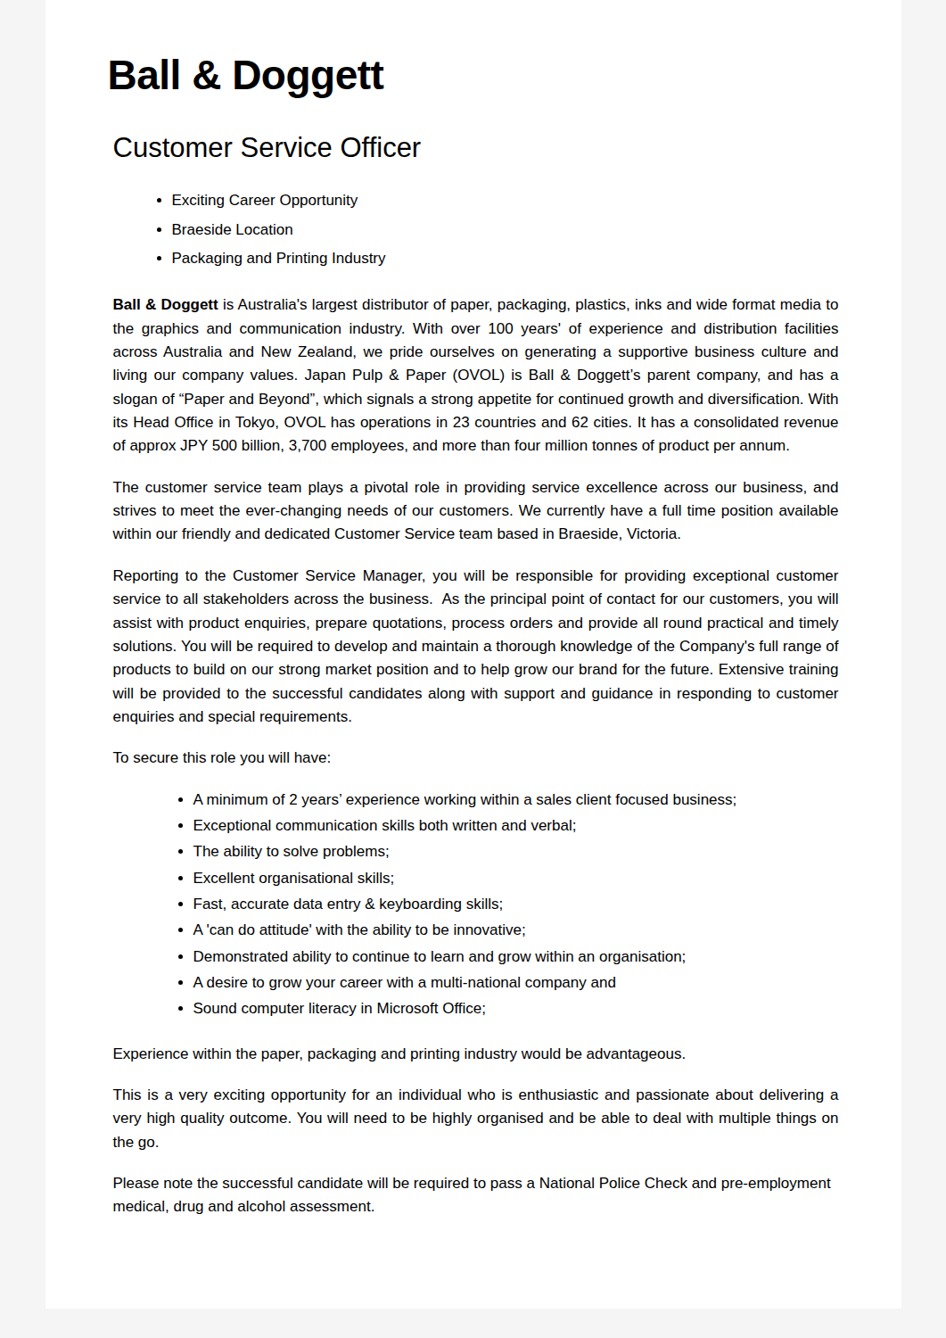Ball & Doggett
Customer Service Officer
Exciting Career Opportunity
Braeside Location
Packaging and Printing Industry
Ball & Doggett is Australia's largest distributor of paper, packaging, plastics, inks and wide format media to the graphics and communication industry. With over 100 years' of experience and distribution facilities across Australia and New Zealand, we pride ourselves on generating a supportive business culture and living our company values. Japan Pulp & Paper (OVOL) is Ball & Doggett’s parent company, and has a slogan of “Paper and Beyond”, which signals a strong appetite for continued growth and diversification. With its Head Office in Tokyo, OVOL has operations in 23 countries and 62 cities. It has a consolidated revenue of approx JPY 500 billion, 3,700 employees, and more than four million tonnes of product per annum.
The customer service team plays a pivotal role in providing service excellence across our business, and strives to meet the ever-changing needs of our customers. We currently have a full time position available within our friendly and dedicated Customer Service team based in Braeside, Victoria.
Reporting to the Customer Service Manager, you will be responsible for providing exceptional customer service to all stakeholders across the business. As the principal point of contact for our customers, you will assist with product enquiries, prepare quotations, process orders and provide all round practical and timely solutions. You will be required to develop and maintain a thorough knowledge of the Company's full range of products to build on our strong market position and to help grow our brand for the future. Extensive training will be provided to the successful candidates along with support and guidance in responding to customer enquiries and special requirements.
To secure this role you will have:
A minimum of 2 years’ experience working within a sales client focused business;
Exceptional communication skills both written and verbal;
The ability to solve problems;
Excellent organisational skills;
Fast, accurate data entry & keyboarding skills;
A 'can do attitude' with the ability to be innovative;
Demonstrated ability to continue to learn and grow within an organisation;
A desire to grow your career with a multi-national company and
Sound computer literacy in Microsoft Office;
Experience within the paper, packaging and printing industry would be advantageous.
This is a very exciting opportunity for an individual who is enthusiastic and passionate about delivering a very high quality outcome. You will need to be highly organised and be able to deal with multiple things on the go.
Please note the successful candidate will be required to pass a National Police Check and pre-employment medical, drug and alcohol assessment.